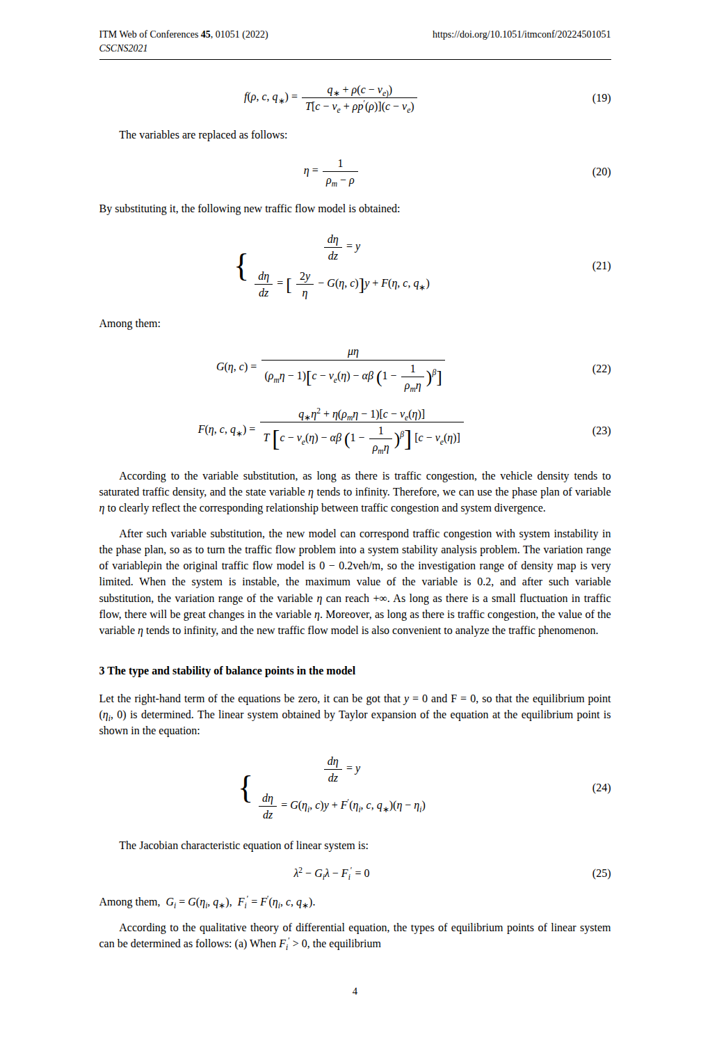ITM Web of Conferences 45, 01051 (2022)
CSCNS2021
https://doi.org/10.1051/itmconf/20224501051
f(ρ, c, q∗) = q∗ + ρ(c − ve)) T[c − ve + ρp′(ρ)](c − ve)
(19)
The variables are replaced as follows:
η = 1 ρm − ρ
(20)
By substituting it, the following new traffic flow model is obtained:
{
dη dz = y
dη dz = [ 2y η − G(η, c)] y + F(η, c, q∗)
(21)
Among them:
G(η, c) = μη (ρmη − 1)[c − ve(η) − αβ (1 − 1 ρmη)β]
(22)
F(η, c, q∗) = q∗η2 + η(ρmη − 1)[c − ve(η)] T [c − ve(η) − αβ (1 − 1 ρmη)β] [c − ve(η)]
(23)
According to the variable substitution, as long as there is traffic congestion, the vehicle density tends to saturated traffic density, and the state variable η tends to infinity. Therefore, we can use the phase plan of variable η to clearly reflect the corresponding relationship between traffic congestion and system divergence.
After such variable substitution, the new model can correspond traffic congestion with system instability in the phase plan, so as to turn the traffic flow problem into a system stability analysis problem. The variation range of variableρin the original traffic flow model is 0 − 0.2veh/m, so the investigation range of density map is very limited. When the system is instable, the maximum value of the variable is 0.2, and after such variable substitution, the variation range of the variable η can reach +∞. As long as there is a small fluctuation in traffic flow, there will be great changes in the variable η. Moreover, as long as there is traffic congestion, the value of the variable η tends to infinity, and the new traffic flow model is also convenient to analyze the traffic phenomenon.
3 The type and stability of balance points in the model
Let the right-hand term of the equations be zero, it can be got that y = 0 and F = 0, so that the equilibrium point (ηi, 0) is determined. The linear system obtained by Taylor expansion of the equation at the equilibrium point is shown in the equation:
{
dη dz = y
dη dz = G(ηi, c)y + F′(ηi, c, q∗)(η − ηi)
(24)
The Jacobian characteristic equation of linear system is:
λ2 − Giλ − Fi′ = 0
(25)
Among them, Gi = G(ηi, q∗), Fi′ = F′(ηi, c, q∗).
According to the qualitative theory of differential equation, the types of equilibrium points of linear system can be determined as follows: (a) When Fi′ > 0, the equilibrium
4